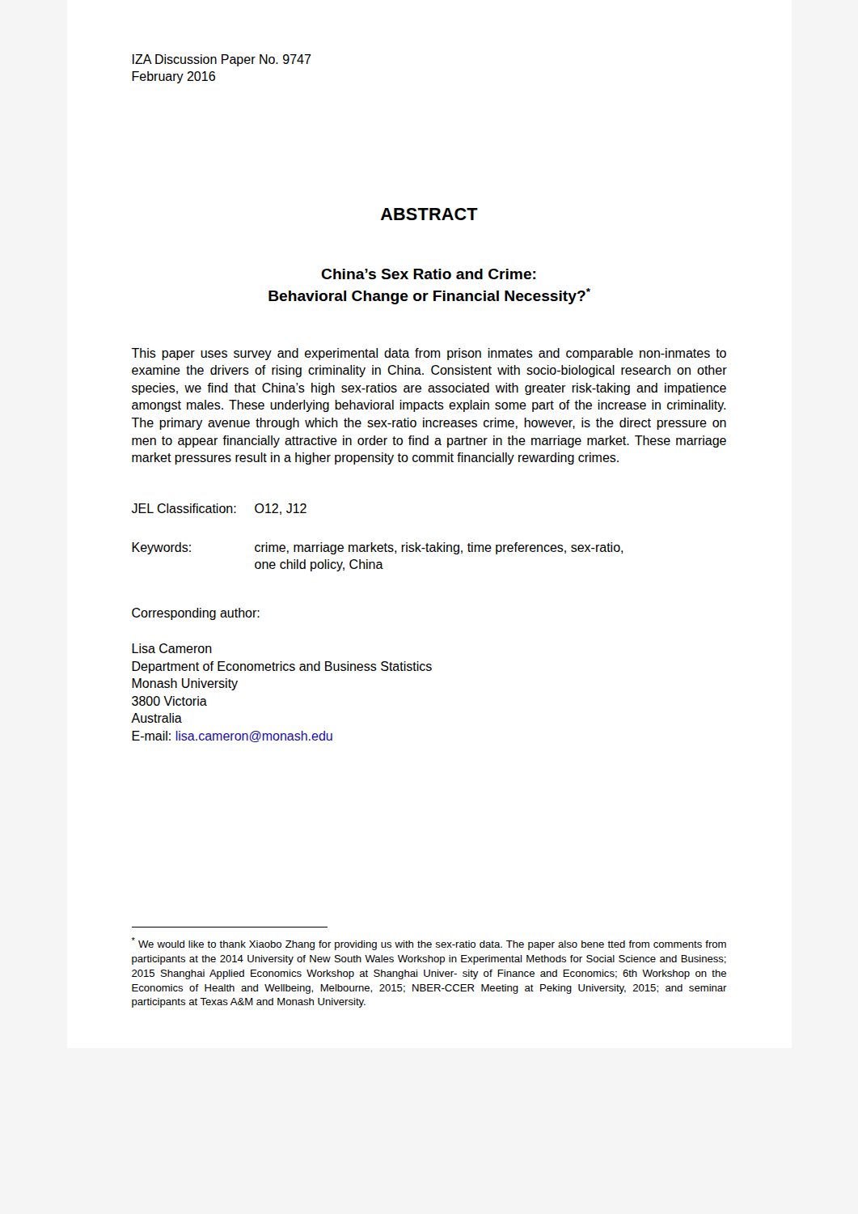IZA Discussion Paper No. 9747
February 2016
ABSTRACT
China’s Sex Ratio and Crime:
Behavioral Change or Financial Necessity?*
This paper uses survey and experimental data from prison inmates and comparable non-inmates to examine the drivers of rising criminality in China. Consistent with socio-biological research on other species, we find that China’s high sex-ratios are associated with greater risk-taking and impatience amongst males. These underlying behavioral impacts explain some part of the increase in criminality. The primary avenue through which the sex-ratio increases crime, however, is the direct pressure on men to appear financially attractive in order to find a partner in the marriage market. These marriage market pressures result in a higher propensity to commit financially rewarding crimes.
JEL Classification:
O12, J12
Keywords:
crime, marriage markets, risk-taking, time preferences, sex-ratio, one child policy, China
Corresponding author:
Lisa Cameron
Department of Econometrics and Business Statistics
Monash University
3800 Victoria
Australia
E-mail: lisa.cameron@monash.edu
* We would like to thank Xiaobo Zhang for providing us with the sex-ratio data. The paper also bene tted from comments from participants at the 2014 University of New South Wales Workshop in Experimental Methods for Social Science and Business; 2015 Shanghai Applied Economics Workshop at Shanghai Univer- sity of Finance and Economics; 6th Workshop on the Economics of Health and Wellbeing, Melbourne, 2015; NBER-CCER Meeting at Peking University, 2015; and seminar participants at Texas A&M and Monash University.